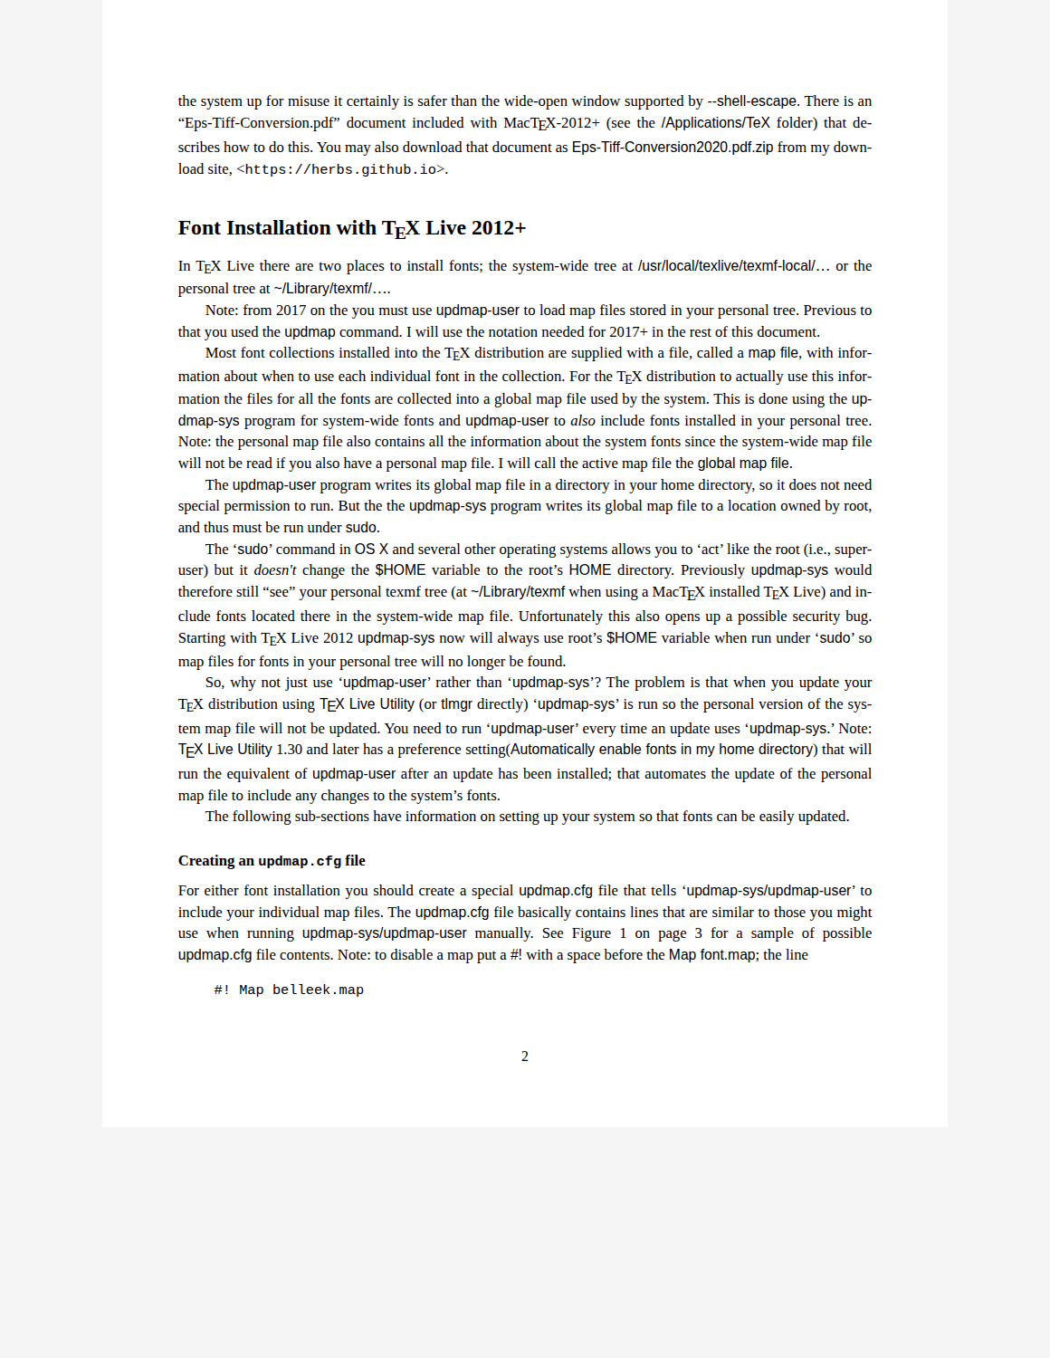the system up for misuse it certainly is safer than the wide-open window supported by --shell-escape. There is an “Eps-Tiff-Conversion.pdf” document included with MacTEX-2012+ (see the /Applications/TeX folder) that describes how to do this. You may also download that document as Eps-Tiff-Conversion2020.pdf.zip from my download site, <https://herbs.github.io>.
Font Installation with TEX Live 2012+
In TEX Live there are two places to install fonts; the system-wide tree at /usr/local/texlive/texmf-local/… or the personal tree at ~/Library/texmf/….
Note: from 2017 on the you must use updmap-user to load map files stored in your personal tree. Previous to that you used the updmap command. I will use the notation needed for 2017+ in the rest of this document.
Most font collections installed into the TEX distribution are supplied with a file, called a map file, with information about when to use each individual font in the collection. For the TEX distribution to actually use this information the files for all the fonts are collected into a global map file used by the system. This is done using the updmap-sys program for system-wide fonts and updmap-user to also include fonts installed in your personal tree. Note: the personal map file also contains all the information about the system fonts since the system-wide map file will not be read if you also have a personal map file. I will call the active map file the global map file.
The updmap-user program writes its global map file in a directory in your home directory, so it does not need special permission to run. But the the updmap-sys program writes its global map file to a location owned by root, and thus must be run under sudo.
The ‘sudo’ command in OS X and several other operating systems allows you to ‘act’ like the root (i.e., super-user) but it doesn't change the $HOME variable to the root’s HOME directory. Previously updmap-sys would therefore still “see” your personal texmf tree (at ~/Library/texmf when using a MacTEX installed TEX Live) and include fonts located there in the system-wide map file. Unfortunately this also opens up a possible security bug. Starting with TEX Live 2012 updmap-sys now will always use root’s $HOME variable when run under ‘sudo’ so map files for fonts in your personal tree will no longer be found.
So, why not just use ‘updmap-user’ rather than ‘updmap-sys’? The problem is that when you update your TEX distribution using TEX Live Utility (or tlmgr directly) ‘updmap-sys’ is run so the personal version of the system map file will not be updated. You need to run ‘updmap-user’ every time an update uses ‘updmap-sys.’ Note: TEX Live Utility 1.30 and later has a preference setting(Automatically enable fonts in my home directory) that will run the equivalent of updmap-user after an update has been installed; that automates the update of the personal map file to include any changes to the system’s fonts.
The following sub-sections have information on setting up your system so that fonts can be easily updated.
Creating an updmap.cfg file
For either font installation you should create a special updmap.cfg file that tells ‘updmap-sys/updmap-user’ to include your individual map files. The updmap.cfg file basically contains lines that are similar to those you might use when running updmap-sys/updmap-user manually. See Figure 1 on page 3 for a sample of possible updmap.cfg file contents. Note: to disable a map put a #! with a space before the Map font.map; the line
#! Map belleek.map
2